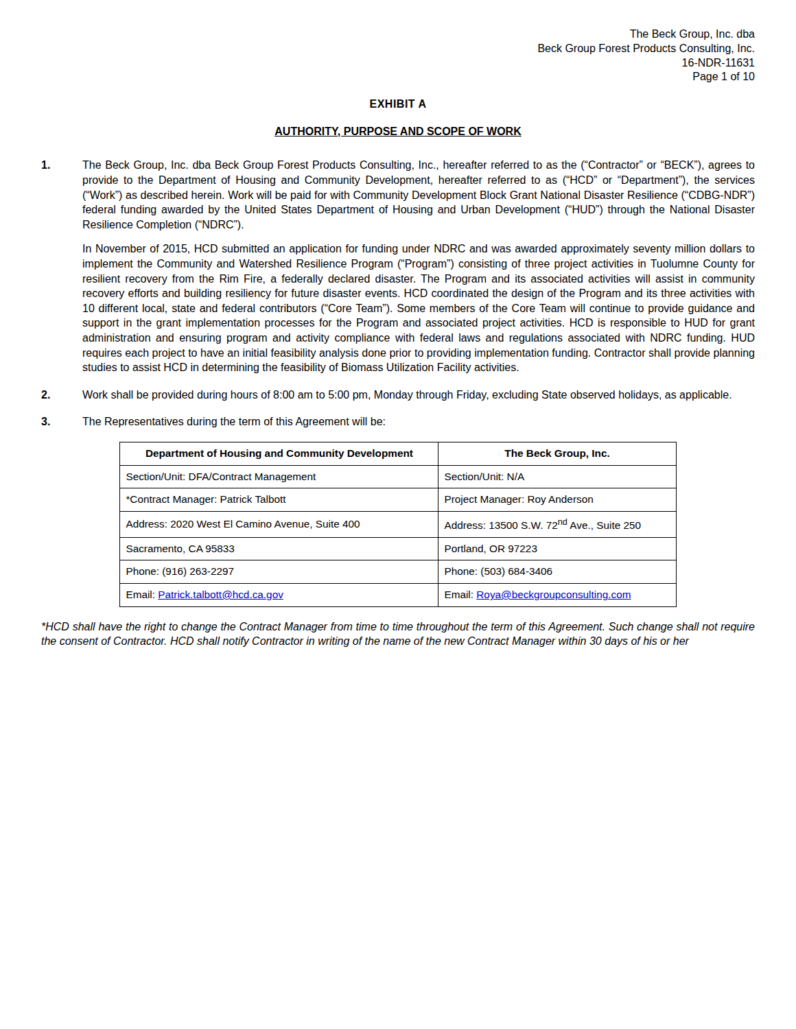The Beck Group, Inc. dba
Beck Group Forest Products Consulting, Inc.
16-NDR-11631
Page 1 of 10
EXHIBIT A
AUTHORITY, PURPOSE AND SCOPE OF WORK
1.
The Beck Group, Inc. dba Beck Group Forest Products Consulting, Inc., hereafter referred to as the (“Contractor” or “BECK”), agrees to provide to the Department of Housing and Community Development, hereafter referred to as (“HCD” or “Department”), the services (“Work”) as described herein. Work will be paid for with Community Development Block Grant National Disaster Resilience (“CDBG-NDR”) federal funding awarded by the United States Department of Housing and Urban Development (“HUD”) through the National Disaster Resilience Completion (“NDRC”).
In November of 2015, HCD submitted an application for funding under NDRC and was awarded approximately seventy million dollars to implement the Community and Watershed Resilience Program (“Program”) consisting of three project activities in Tuolumne County for resilient recovery from the Rim Fire, a federally declared disaster. The Program and its associated activities will assist in community recovery efforts and building resiliency for future disaster events. HCD coordinated the design of the Program and its three activities with 10 different local, state and federal contributors (“Core Team”). Some members of the Core Team will continue to provide guidance and support in the grant implementation processes for the Program and associated project activities. HCD is responsible to HUD for grant administration and ensuring program and activity compliance with federal laws and regulations associated with NDRC funding. HUD requires each project to have an initial feasibility analysis done prior to providing implementation funding. Contractor shall provide planning studies to assist HCD in determining the feasibility of Biomass Utilization Facility activities.
2.
Work shall be provided during hours of 8:00 am to 5:00 pm, Monday through Friday, excluding State observed holidays, as applicable.
3.
The Representatives during the term of this Agreement will be:
| Department of Housing and Community Development | The Beck Group, Inc. |
| --- | --- |
| Section/Unit: DFA/Contract Management | Section/Unit: N/A |
| *Contract Manager: Patrick Talbott | Project Manager: Roy Anderson |
| Address: 2020 West El Camino Avenue, Suite 400 | Address: 13500 S.W. 72 nd Ave., Suite 250 |
| Sacramento, CA 95833 | Portland, OR 97223 |
| Phone: (916) 263-2297 | Phone: (503) 684-3406 |
| Email: Patrick.talbott@hcd.ca.gov | Email: Roya@beckgroupconsulting.com |
*HCD shall have the right to change the Contract Manager from time to time throughout the term of this Agreement. Such change shall not require the consent of Contractor. HCD shall notify Contractor in writing of the name of the new Contract Manager within 30 days of his or her